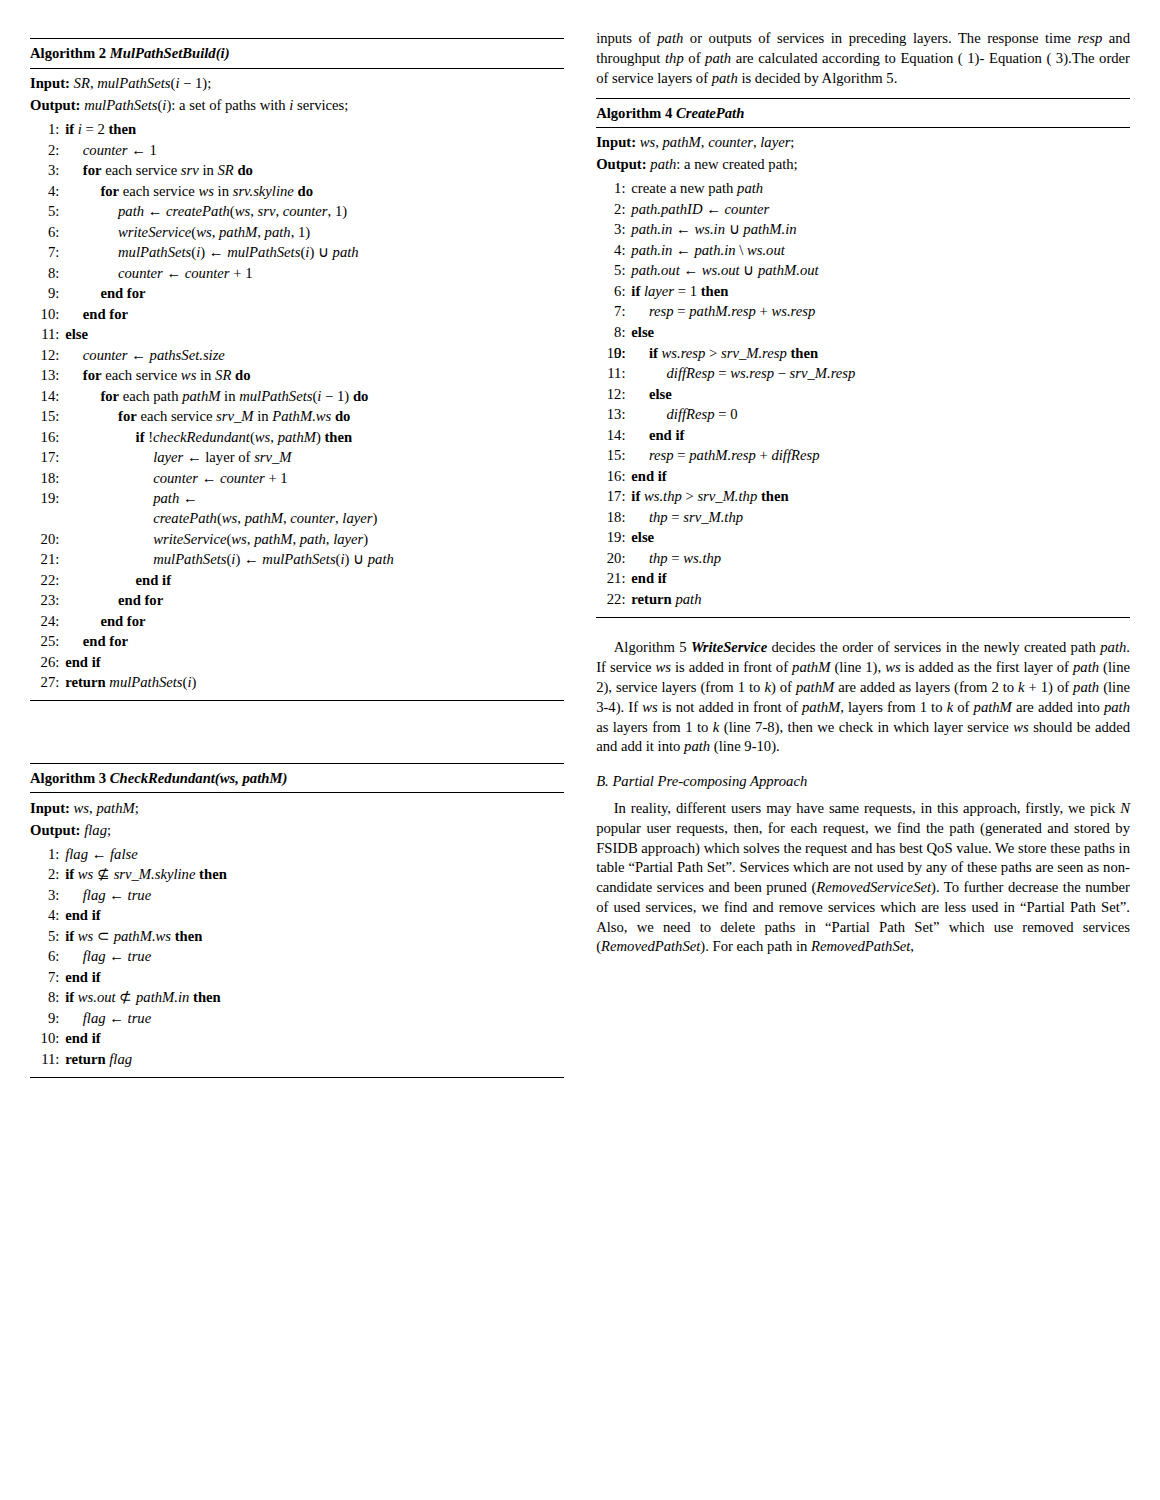Algorithm 2 MulPathSetBuild(i)
Input: SR, mulPathSets(i − 1);
Output: mulPathSets(i): a set of paths with i services;
if i = 2 then
counter ← 1
for each service srv in SR do
for each service ws in srv.skyline do
path ← createPath(ws, srv, counter, 1)
writeService(ws, pathM, path, 1)
mulPathSets(i) ← mulPathSets(i) ∪ path
counter ← counter + 1
end for
end for
else
counter ← pathsSet.size
for each service ws in SR do
for each path pathM in mulPathSets(i − 1) do
for each service srv_M in PathM.ws do
if !checkRedundant(ws, pathM) then
layer ← layer of srv_M
counter ← counter + 1
path ←
createPath(ws, pathM, counter, layer)
writeService(ws, pathM, path, layer)
mulPathSets(i) ← mulPathSets(i) ∪ path
end if
end for
end for
end for
end if
return mulPathSets(i)
Algorithm 3 CheckRedundant(ws, pathM)
Input: ws, pathM;
Output: flag;
flag ← false
if ws ⊈ srv_M.skyline then
flag ← true
end if
if ws ⊂ pathM.ws then
flag ← true
end if
if ws.out ⊄ pathM.in then
flag ← true
end if
return flag
inputs of path or outputs of services in preceding layers. The response time resp and throughput thp of path are calculated according to Equation ( 1)- Equation ( 3).The order of service layers of path is decided by Algorithm 5.
Algorithm 4 CreatePath
Input: ws, pathM, counter, layer;
Output: path: a new created path;
create a new path path
path.pathID ← counter
path.in ← ws.in ∪ pathM.in
path.in ← path.in \ ws.out
path.out ← ws.out ∪ pathM.out
if layer = 1 then
resp = pathM.resp + ws.resp
else
if ws.resp > srv_M.resp then
diffResp = ws.resp − srv_M.resp
else
diffResp = 0
end if
resp = pathM.resp + diffResp
end if
if ws.thp > srv_M.thp then
thp = srv_M.thp
else
thp = ws.thp
end if
return path
Algorithm 5 WriteService decides the order of services in the newly created path path. If service ws is added in front of pathM (line 1), ws is added as the first layer of path (line 2), service layers (from 1 to k) of pathM are added as layers (from 2 to k + 1) of path (line 3-4). If ws is not added in front of pathM, layers from 1 to k of pathM are added into path as layers from 1 to k (line 7-8), then we check in which layer service ws should be added and add it into path (line 9-10).
B. Partial Pre-composing Approach
In reality, different users may have same requests, in this approach, firstly, we pick N popular user requests, then, for each request, we find the path (generated and stored by FSIDB approach) which solves the request and has best QoS value. We store these paths in table “Partial Path Set”. Services which are not used by any of these paths are seen as non-candidate services and been pruned (RemovedServiceSet). To further decrease the number of used services, we find and remove services which are less used in “Partial Path Set”. Also, we need to delete paths in “Partial Path Set” which use removed services (RemovedPathSet). For each path in RemovedPathSet,